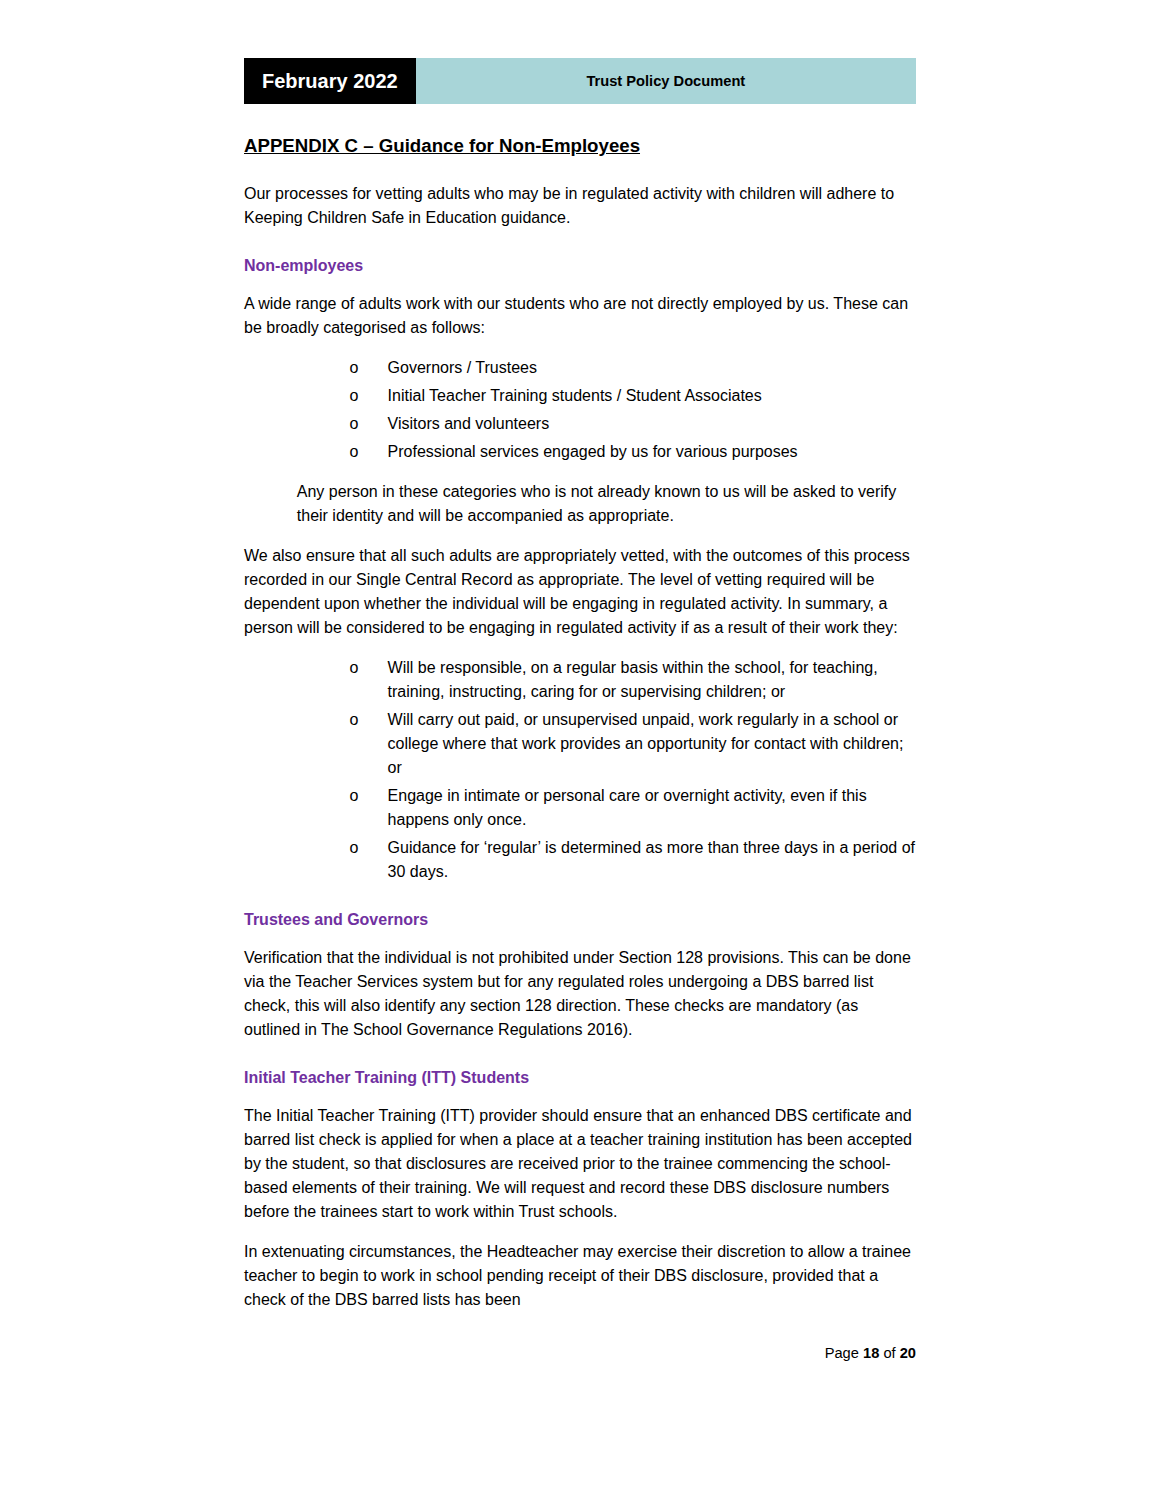February 2022
Trust Policy Document
APPENDIX C – Guidance for Non-Employees
Our processes for vetting adults who may be in regulated activity with children will adhere to Keeping Children Safe in Education guidance.
Non-employees
A wide range of adults work with our students who are not directly employed by us. These can be broadly categorised as follows:
Governors / Trustees
Initial Teacher Training students / Student Associates
Visitors and volunteers
Professional services engaged by us for various purposes
Any person in these categories who is not already known to us will be asked to verify their identity and will be accompanied as appropriate.
We also ensure that all such adults are appropriately vetted, with the outcomes of this process recorded in our Single Central Record as appropriate. The level of vetting required will be dependent upon whether the individual will be engaging in regulated activity. In summary, a person will be considered to be engaging in regulated activity if as a result of their work they:
Will be responsible, on a regular basis within the school, for teaching, training, instructing, caring for or supervising children; or
Will carry out paid, or unsupervised unpaid, work regularly in a school or college where that work provides an opportunity for contact with children; or
Engage in intimate or personal care or overnight activity, even if this happens only once.
Guidance for ‘regular’ is determined as more than three days in a period of 30 days.
Trustees and Governors
Verification that the individual is not prohibited under Section 128 provisions. This can be done via the Teacher Services system but for any regulated roles undergoing a DBS barred list check, this will also identify any section 128 direction. These checks are mandatory (as outlined in The School Governance Regulations 2016).
Initial Teacher Training (ITT) Students
The Initial Teacher Training (ITT) provider should ensure that an enhanced DBS certificate and barred list check is applied for when a place at a teacher training institution has been accepted by the student, so that disclosures are received prior to the trainee commencing the school-based elements of their training. We will request and record these DBS disclosure numbers before the trainees start to work within Trust schools.
In extenuating circumstances, the Headteacher may exercise their discretion to allow a trainee teacher to begin to work in school pending receipt of their DBS disclosure, provided that a check of the DBS barred lists has been
Page 18 of 20